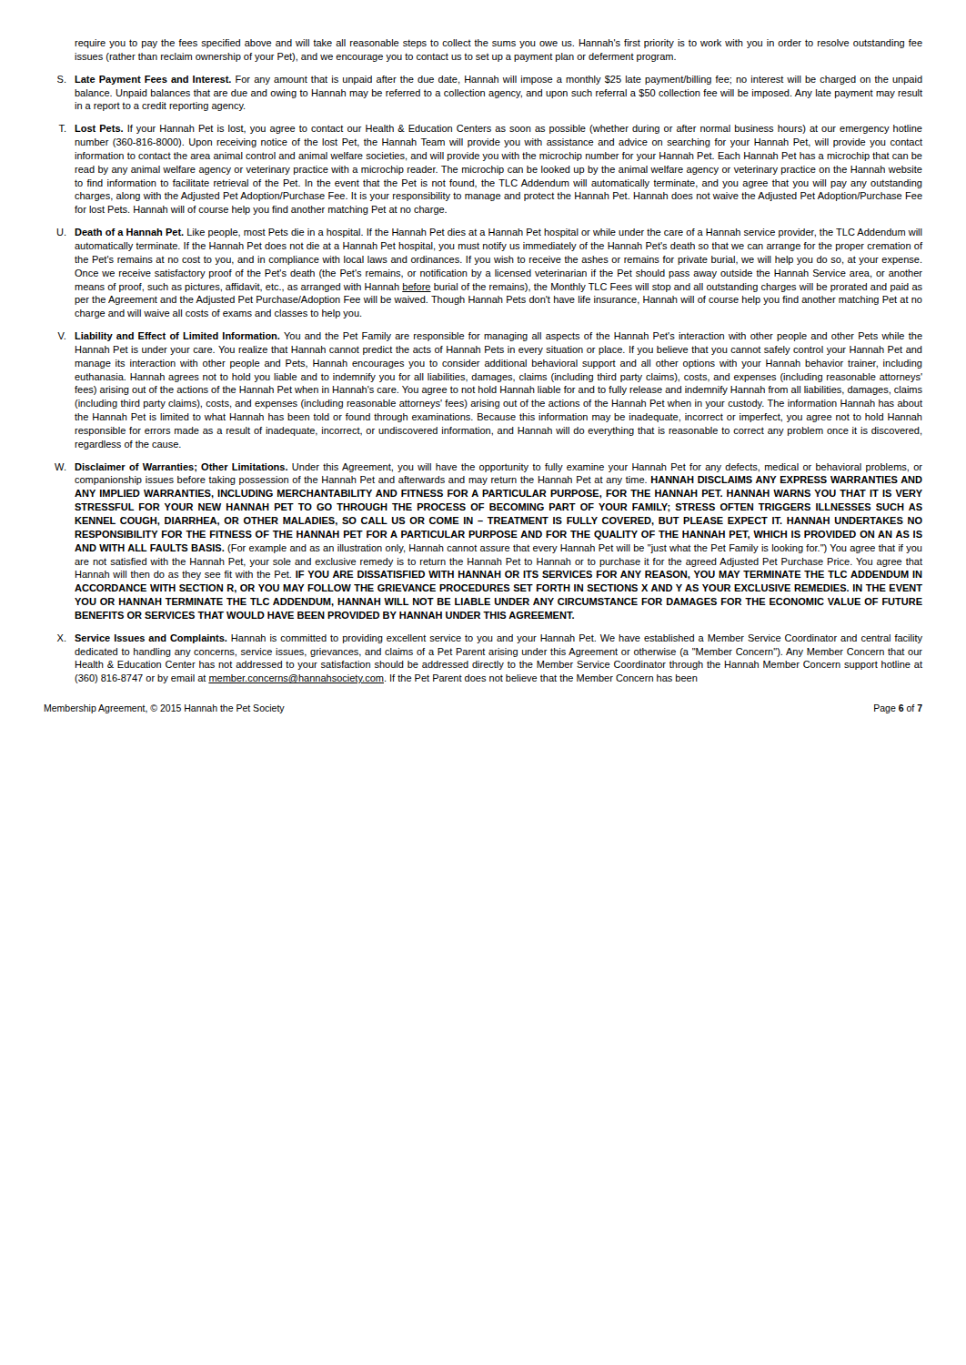require you to pay the fees specified above and will take all reasonable steps to collect the sums you owe us. Hannah's first priority is to work with you in order to resolve outstanding fee issues (rather than reclaim ownership of your Pet), and we encourage you to contact us to set up a payment plan or deferment program.
Late Payment Fees and Interest. For any amount that is unpaid after the due date, Hannah will impose a monthly $25 late payment/billing fee; no interest will be charged on the unpaid balance. Unpaid balances that are due and owing to Hannah may be referred to a collection agency, and upon such referral a $50 collection fee will be imposed. Any late payment may result in a report to a credit reporting agency.
Lost Pets. If your Hannah Pet is lost, you agree to contact our Health & Education Centers as soon as possible (whether during or after normal business hours) at our emergency hotline number (360-816-8000). Upon receiving notice of the lost Pet, the Hannah Team will provide you with assistance and advice on searching for your Hannah Pet, will provide you contact information to contact the area animal control and animal welfare societies, and will provide you with the microchip number for your Hannah Pet. Each Hannah Pet has a microchip that can be read by any animal welfare agency or veterinary practice with a microchip reader. The microchip can be looked up by the animal welfare agency or veterinary practice on the Hannah website to find information to facilitate retrieval of the Pet. In the event that the Pet is not found, the TLC Addendum will automatically terminate, and you agree that you will pay any outstanding charges, along with the Adjusted Pet Adoption/Purchase Fee. It is your responsibility to manage and protect the Hannah Pet. Hannah does not waive the Adjusted Pet Adoption/Purchase Fee for lost Pets. Hannah will of course help you find another matching Pet at no charge.
Death of a Hannah Pet. Like people, most Pets die in a hospital. If the Hannah Pet dies at a Hannah Pet hospital or while under the care of a Hannah service provider, the TLC Addendum will automatically terminate. If the Hannah Pet does not die at a Hannah Pet hospital, you must notify us immediately of the Hannah Pet's death so that we can arrange for the proper cremation of the Pet's remains at no cost to you, and in compliance with local laws and ordinances. If you wish to receive the ashes or remains for private burial, we will help you do so, at your expense. Once we receive satisfactory proof of the Pet's death (the Pet's remains, or notification by a licensed veterinarian if the Pet should pass away outside the Hannah Service area, or another means of proof, such as pictures, affidavit, etc., as arranged with Hannah before burial of the remains), the Monthly TLC Fees will stop and all outstanding charges will be prorated and paid as per the Agreement and the Adjusted Pet Purchase/Adoption Fee will be waived. Though Hannah Pets don't have life insurance, Hannah will of course help you find another matching Pet at no charge and will waive all costs of exams and classes to help you.
Liability and Effect of Limited Information. You and the Pet Family are responsible for managing all aspects of the Hannah Pet's interaction with other people and other Pets while the Hannah Pet is under your care. You realize that Hannah cannot predict the acts of Hannah Pets in every situation or place. If you believe that you cannot safely control your Hannah Pet and manage its interaction with other people and Pets, Hannah encourages you to consider additional behavioral support and all other options with your Hannah behavior trainer, including euthanasia. Hannah agrees not to hold you liable and to indemnify you for all liabilities, damages, claims (including third party claims), costs, and expenses (including reasonable attorneys' fees) arising out of the actions of the Hannah Pet when in Hannah's care. You agree to not hold Hannah liable for and to fully release and indemnify Hannah from all liabilities, damages, claims (including third party claims), costs, and expenses (including reasonable attorneys' fees) arising out of the actions of the Hannah Pet when in your custody. The information Hannah has about the Hannah Pet is limited to what Hannah has been told or found through examinations. Because this information may be inadequate, incorrect or imperfect, you agree not to hold Hannah responsible for errors made as a result of inadequate, incorrect, or undiscovered information, and Hannah will do everything that is reasonable to correct any problem once it is discovered, regardless of the cause.
Disclaimer of Warranties; Other Limitations. Under this Agreement, you will have the opportunity to fully examine your Hannah Pet for any defects, medical or behavioral problems, or companionship issues before taking possession of the Hannah Pet and afterwards and may return the Hannah Pet at any time. HANNAH DISCLAIMS ANY EXPRESS WARRANTIES AND ANY IMPLIED WARRANTIES, INCLUDING MERCHANTABILITY AND FITNESS FOR A PARTICULAR PURPOSE, FOR THE HANNAH PET. HANNAH WARNS YOU THAT IT IS VERY STRESSFUL FOR YOUR NEW HANNAH PET TO GO THROUGH THE PROCESS OF BECOMING PART OF YOUR FAMILY; STRESS OFTEN TRIGGERS ILLNESSES SUCH AS KENNEL COUGH, DIARRHEA, OR OTHER MALADIES, SO CALL US OR COME IN – TREATMENT IS FULLY COVERED, BUT PLEASE EXPECT IT. HANNAH UNDERTAKES NO RESPONSIBILITY FOR THE FITNESS OF THE HANNAH PET FOR A PARTICULAR PURPOSE AND FOR THE QUALITY OF THE HANNAH PET, WHICH IS PROVIDED ON AN AS IS AND WITH ALL FAULTS BASIS. (For example and as an illustration only, Hannah cannot assure that every Hannah Pet will be "just what the Pet Family is looking for.") You agree that if you are not satisfied with the Hannah Pet, your sole and exclusive remedy is to return the Hannah Pet to Hannah or to purchase it for the agreed Adjusted Pet Purchase Price. You agree that Hannah will then do as they see fit with the Pet. IF YOU ARE DISSATISFIED WITH HANNAH OR ITS SERVICES FOR ANY REASON, YOU MAY TERMINATE THE TLC ADDENDUM IN ACCORDANCE WITH SECTION R, OR YOU MAY FOLLOW THE GRIEVANCE PROCEDURES SET FORTH IN SECTIONS X AND Y AS YOUR EXCLUSIVE REMEDIES. IN THE EVENT YOU OR HANNAH TERMINATE THE TLC ADDENDUM, HANNAH WILL NOT BE LIABLE UNDER ANY CIRCUMSTANCE FOR DAMAGES FOR THE ECONOMIC VALUE OF FUTURE BENEFITS OR SERVICES THAT WOULD HAVE BEEN PROVIDED BY HANNAH UNDER THIS AGREEMENT.
Service Issues and Complaints. Hannah is committed to providing excellent service to you and your Hannah Pet. We have established a Member Service Coordinator and central facility dedicated to handling any concerns, service issues, grievances, and claims of a Pet Parent arising under this Agreement or otherwise (a "Member Concern"). Any Member Concern that our Health & Education Center has not addressed to your satisfaction should be addressed directly to the Member Service Coordinator through the Hannah Member Concern support hotline at (360) 816-8747 or by email at member.concerns@hannahsociety.com. If the Pet Parent does not believe that the Member Concern has been
Membership Agreement, © 2015 Hannah the Pet Society Page 6 of 7